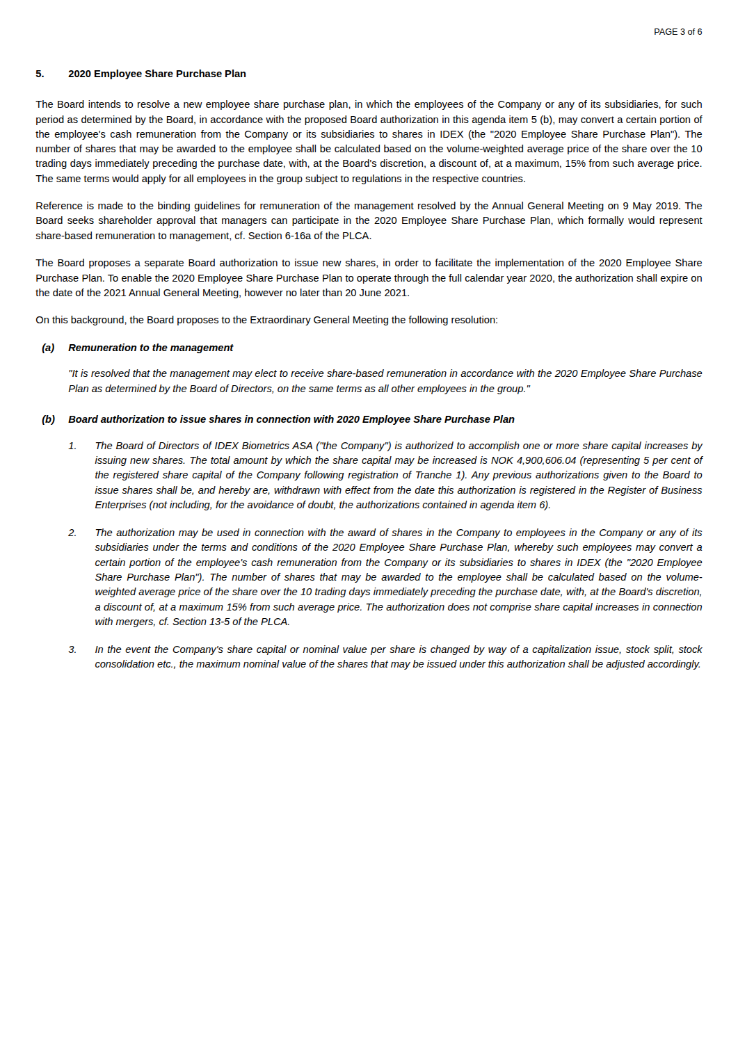PAGE 3 of 6
5. 2020 Employee Share Purchase Plan
The Board intends to resolve a new employee share purchase plan, in which the employees of the Company or any of its subsidiaries, for such period as determined by the Board, in accordance with the proposed Board authorization in this agenda item 5 (b), may convert a certain portion of the employee's cash remuneration from the Company or its subsidiaries to shares in IDEX (the "2020 Employee Share Purchase Plan"). The number of shares that may be awarded to the employee shall be calculated based on the volume-weighted average price of the share over the 10 trading days immediately preceding the purchase date, with, at the Board's discretion, a discount of, at a maximum, 15% from such average price. The same terms would apply for all employees in the group subject to regulations in the respective countries.
Reference is made to the binding guidelines for remuneration of the management resolved by the Annual General Meeting on 9 May 2019. The Board seeks shareholder approval that managers can participate in the 2020 Employee Share Purchase Plan, which formally would represent share-based remuneration to management, cf. Section 6-16a of the PLCA.
The Board proposes a separate Board authorization to issue new shares, in order to facilitate the implementation of the 2020 Employee Share Purchase Plan. To enable the 2020 Employee Share Purchase Plan to operate through the full calendar year 2020, the authorization shall expire on the date of the 2021 Annual General Meeting, however no later than 20 June 2021.
On this background, the Board proposes to the Extraordinary General Meeting the following resolution:
(a) Remuneration to the management
"It is resolved that the management may elect to receive share-based remuneration in accordance with the 2020 Employee Share Purchase Plan as determined by the Board of Directors, on the same terms as all other employees in the group."
(b) Board authorization to issue shares in connection with 2020 Employee Share Purchase Plan
The Board of Directors of IDEX Biometrics ASA ("the Company") is authorized to accomplish one or more share capital increases by issuing new shares. The total amount by which the share capital may be increased is NOK 4,900,606.04 (representing 5 per cent of the registered share capital of the Company following registration of Tranche 1). Any previous authorizations given to the Board to issue shares shall be, and hereby are, withdrawn with effect from the date this authorization is registered in the Register of Business Enterprises (not including, for the avoidance of doubt, the authorizations contained in agenda item 6).
The authorization may be used in connection with the award of shares in the Company to employees in the Company or any of its subsidiaries under the terms and conditions of the 2020 Employee Share Purchase Plan, whereby such employees may convert a certain portion of the employee's cash remuneration from the Company or its subsidiaries to shares in IDEX (the "2020 Employee Share Purchase Plan"). The number of shares that may be awarded to the employee shall be calculated based on the volume-weighted average price of the share over the 10 trading days immediately preceding the purchase date, with, at the Board's discretion, a discount of, at a maximum 15% from such average price. The authorization does not comprise share capital increases in connection with mergers, cf. Section 13-5 of the PLCA.
In the event the Company's share capital or nominal value per share is changed by way of a capitalization issue, stock split, stock consolidation etc., the maximum nominal value of the shares that may be issued under this authorization shall be adjusted accordingly.